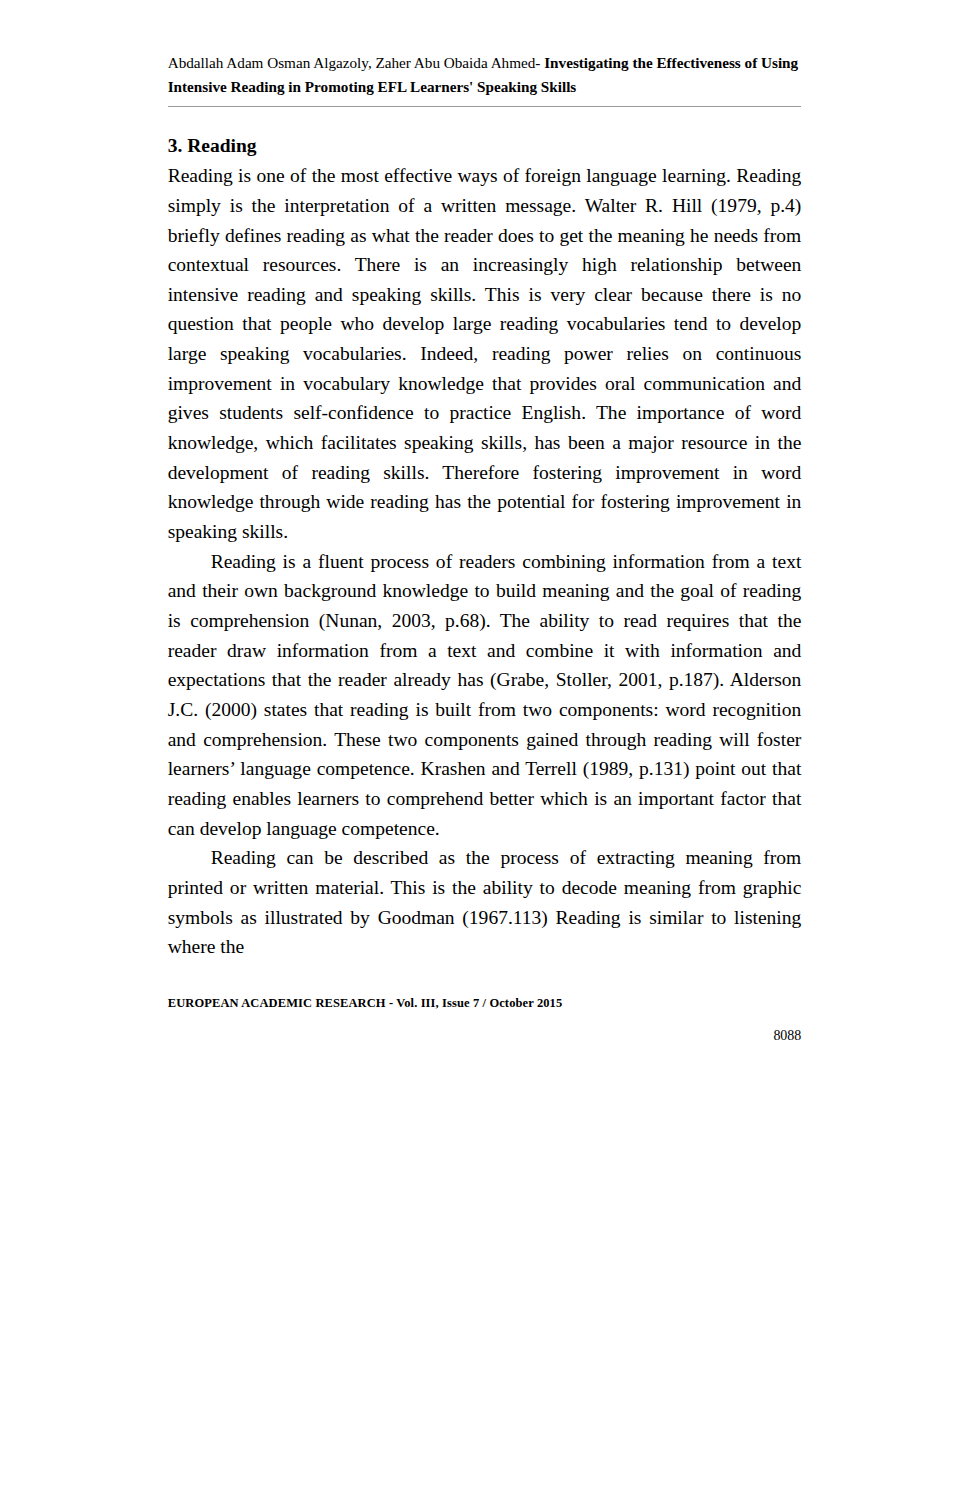Abdallah Adam Osman Algazoly, Zaher Abu Obaida Ahmed- Investigating the Effectiveness of Using Intensive Reading in Promoting EFL Learners' Speaking Skills
3. Reading
Reading is one of the most effective ways of foreign language learning. Reading simply is the interpretation of a written message. Walter R. Hill (1979, p.4) briefly defines reading as what the reader does to get the meaning he needs from contextual resources. There is an increasingly high relationship between intensive reading and speaking skills. This is very clear because there is no question that people who develop large reading vocabularies tend to develop large speaking vocabularies. Indeed, reading power relies on continuous improvement in vocabulary knowledge that provides oral communication and gives students self-confidence to practice English. The importance of word knowledge, which facilitates speaking skills, has been a major resource in the development of reading skills. Therefore fostering improvement in word knowledge through wide reading has the potential for fostering improvement in speaking skills.
Reading is a fluent process of readers combining information from a text and their own background knowledge to build meaning and the goal of reading is comprehension (Nunan, 2003, p.68). The ability to read requires that the reader draw information from a text and combine it with information and expectations that the reader already has (Grabe, Stoller, 2001, p.187). Alderson J.C. (2000) states that reading is built from two components: word recognition and comprehension. These two components gained through reading will foster learners’ language competence. Krashen and Terrell (1989, p.131) point out that reading enables learners to comprehend better which is an important factor that can develop language competence.
Reading can be described as the process of extracting meaning from printed or written material. This is the ability to decode meaning from graphic symbols as illustrated by Goodman (1967.113) Reading is similar to listening where the
EUROPEAN ACADEMIC RESEARCH - Vol. III, Issue 7 / October 2015 8088